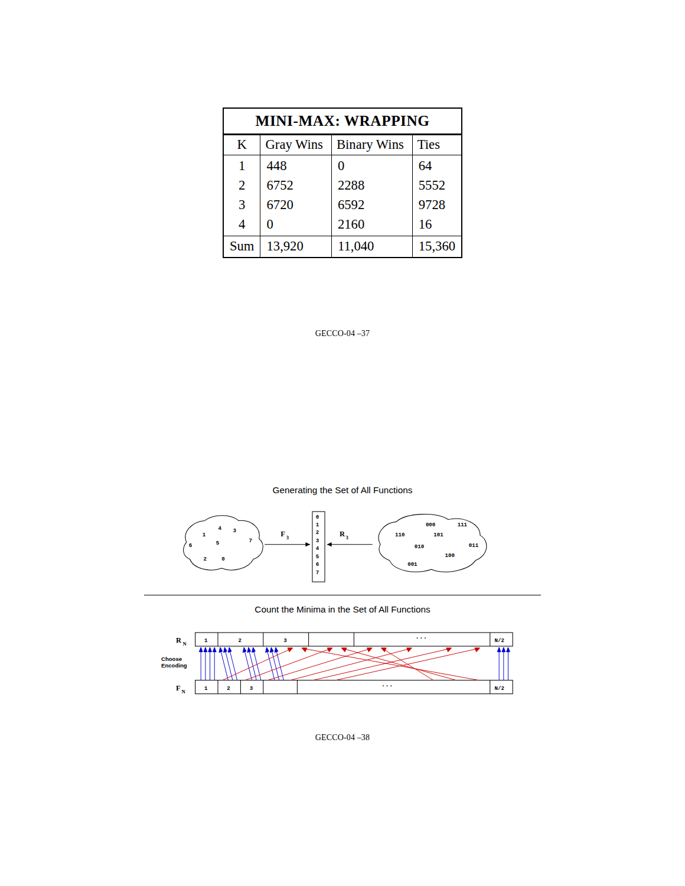MINI-MAX: WRAPPING
| K | Gray Wins | Binary Wins | Ties |
| --- | --- | --- | --- |
| 1 | 448 | 0 | 64 |
| 2 | 6752 | 2288 | 5552 |
| 3 | 6720 | 6592 | 9728 |
| 4 | 0 | 2160 | 16 |
| Sum | 13,920 | 11,040 | 15,360 |
GECCO-04 –37
Generating the Set of All Functions
4 3 1 7 5 6 2 0 F 3 0 1 2 3 4 5 6 7 R 3 000 111 110 101 010 011 100 001
Count the Minima in the Set of All Functions
1 2 3 · · · N/2 R N 1 2 3 · · · N/2 F N Choose Encoding
GECCO-04 –38